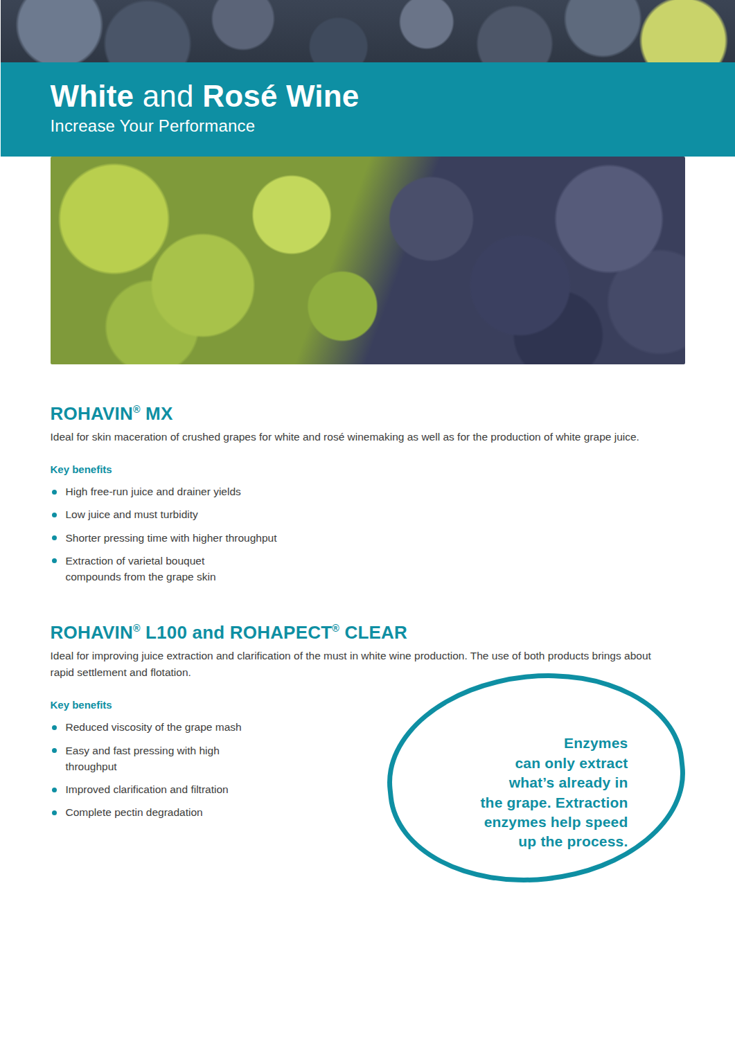White and Rosé Wine
Increase Your Performance
ROHAVIN® MX
Ideal for skin maceration of crushed grapes for white and rosé winemaking as well as for the production of white grape juice.
Key benefits
High free-run juice and drainer yields
Low juice and must turbidity
Shorter pressing time with higher throughput
Extraction of varietal bouquet
compounds from the grape skin
ROHAVIN® L100 and ROHAPECT® CLEAR
Ideal for improving juice extraction and clarification of the must in white wine production. The use of both products brings about rapid settlement and flotation.
Key benefits
Reduced viscosity of the grape mash
Easy and fast pressing with high
throughput
Improved clarification and filtration
Complete pectin degradation
Enzymes
can only extract
what’s already in
the grape. Extraction
enzymes help speed
up the process.